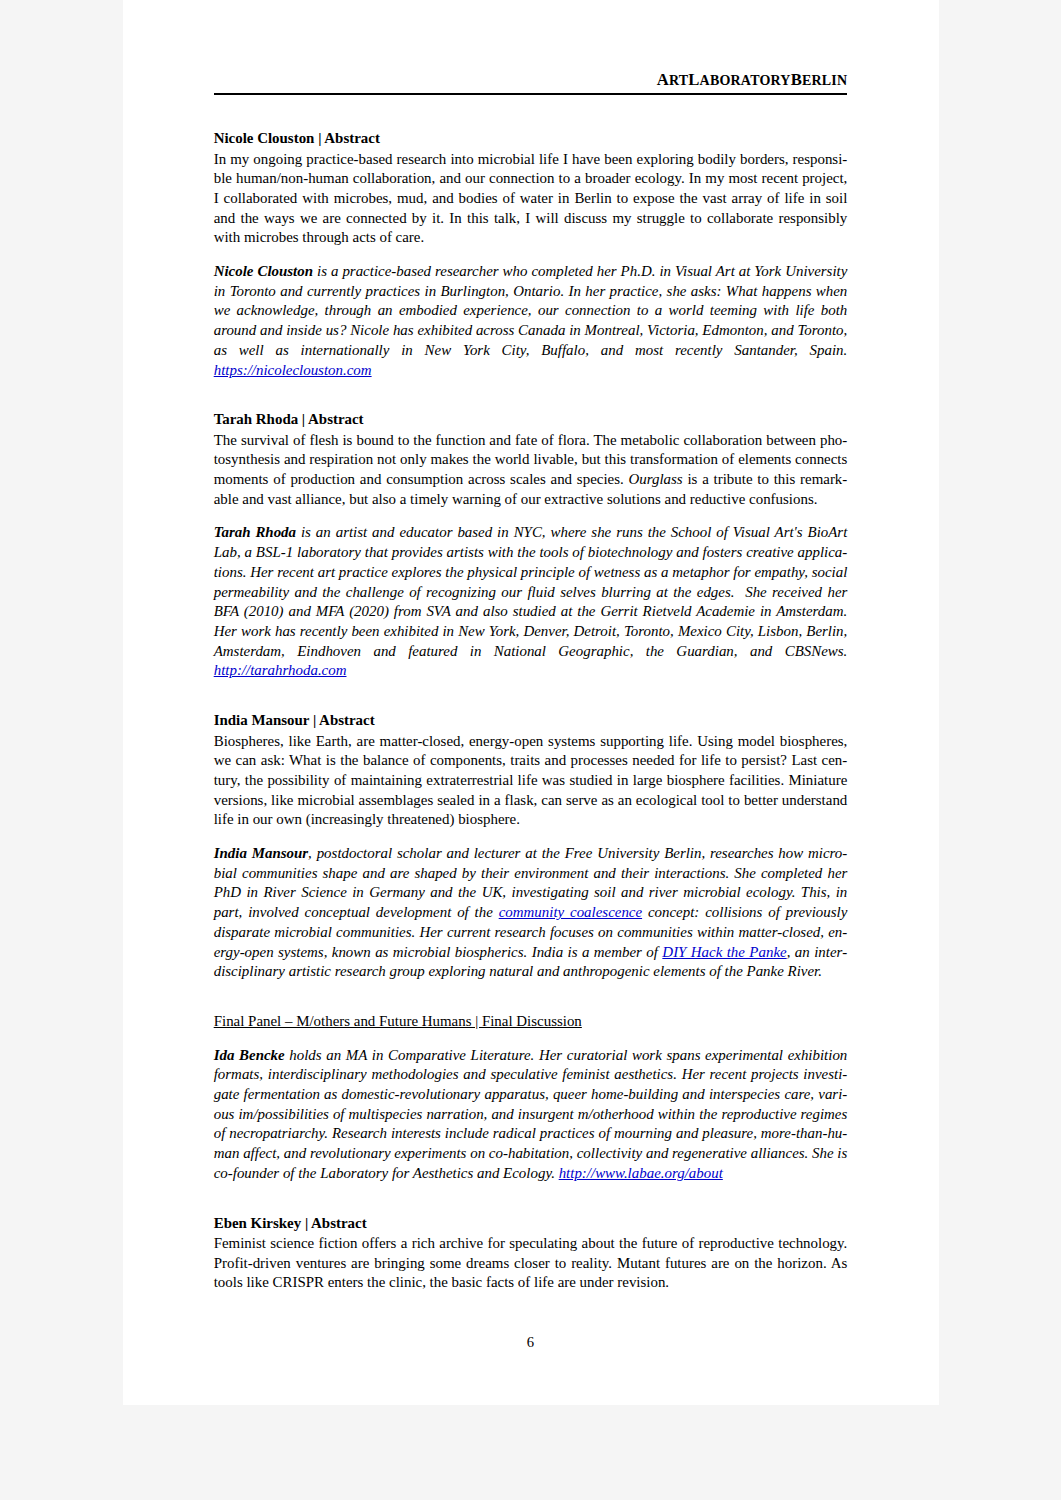ARTLABORATORYBERLIN
Nicole Clouston | Abstract
In my ongoing practice-based research into microbial life I have been exploring bodily borders, responsible human/non-human collaboration, and our connection to a broader ecology. In my most recent project, I collaborated with microbes, mud, and bodies of water in Berlin to expose the vast array of life in soil and the ways we are connected by it. In this talk, I will discuss my struggle to collaborate responsibly with microbes through acts of care.
Nicole Clouston is a practice-based researcher who completed her Ph.D. in Visual Art at York University in Toronto and currently practices in Burlington, Ontario. In her practice, she asks: What happens when we acknowledge, through an embodied experience, our connection to a world teeming with life both around and inside us? Nicole has exhibited across Canada in Montreal, Victoria, Edmonton, and Toronto, as well as internationally in New York City, Buffalo, and most recently Santander, Spain. https://nicoleclouston.com
Tarah Rhoda | Abstract
The survival of flesh is bound to the function and fate of flora. The metabolic collaboration between photosynthesis and respiration not only makes the world livable, but this transformation of elements connects moments of production and consumption across scales and species. Ourglass is a tribute to this remarkable and vast alliance, but also a timely warning of our extractive solutions and reductive confusions.
Tarah Rhoda is an artist and educator based in NYC, where she runs the School of Visual Art's BioArt Lab, a BSL-1 laboratory that provides artists with the tools of biotechnology and fosters creative applications. Her recent art practice explores the physical principle of wetness as a metaphor for empathy, social permeability and the challenge of recognizing our fluid selves blurring at the edges. She received her BFA (2010) and MFA (2020) from SVA and also studied at the Gerrit Rietveld Academie in Amsterdam. Her work has recently been exhibited in New York, Denver, Detroit, Toronto, Mexico City, Lisbon, Berlin, Amsterdam, Eindhoven and featured in National Geographic, the Guardian, and CBSNews. http://tarahrhoda.com
India Mansour | Abstract
Biospheres, like Earth, are matter-closed, energy-open systems supporting life. Using model biospheres, we can ask: What is the balance of components, traits and processes needed for life to persist? Last century, the possibility of maintaining extraterrestrial life was studied in large biosphere facilities. Miniature versions, like microbial assemblages sealed in a flask, can serve as an ecological tool to better understand life in our own (increasingly threatened) biosphere.
India Mansour, postdoctoral scholar and lecturer at the Free University Berlin, researches how microbial communities shape and are shaped by their environment and their interactions. She completed her PhD in River Science in Germany and the UK, investigating soil and river microbial ecology. This, in part, involved conceptual development of the community coalescence concept: collisions of previously disparate microbial communities. Her current research focuses on communities within matter-closed, energy-open systems, known as microbial biospherics. India is a member of DIY Hack the Panke, an interdisciplinary artistic research group exploring natural and anthropogenic elements of the Panke River.
Final Panel – M/others and Future Humans | Final Discussion
Ida Bencke holds an MA in Comparative Literature. Her curatorial work spans experimental exhibition formats, interdisciplinary methodologies and speculative feminist aesthetics. Her recent projects investigate fermentation as domestic-revolutionary apparatus, queer home-building and interspecies care, various im/possibilities of multispecies narration, and insurgent m/otherhood within the reproductive regimes of necropatriarchy. Research interests include radical practices of mourning and pleasure, more-than-human affect, and revolutionary experiments on co-habitation, collectivity and regenerative alliances. She is co-founder of the Laboratory for Aesthetics and Ecology. http://www.labae.org/about
Eben Kirskey | Abstract
Feminist science fiction offers a rich archive for speculating about the future of reproductive technology. Profit-driven ventures are bringing some dreams closer to reality. Mutant futures are on the horizon. As tools like CRISPR enters the clinic, the basic facts of life are under revision.
6